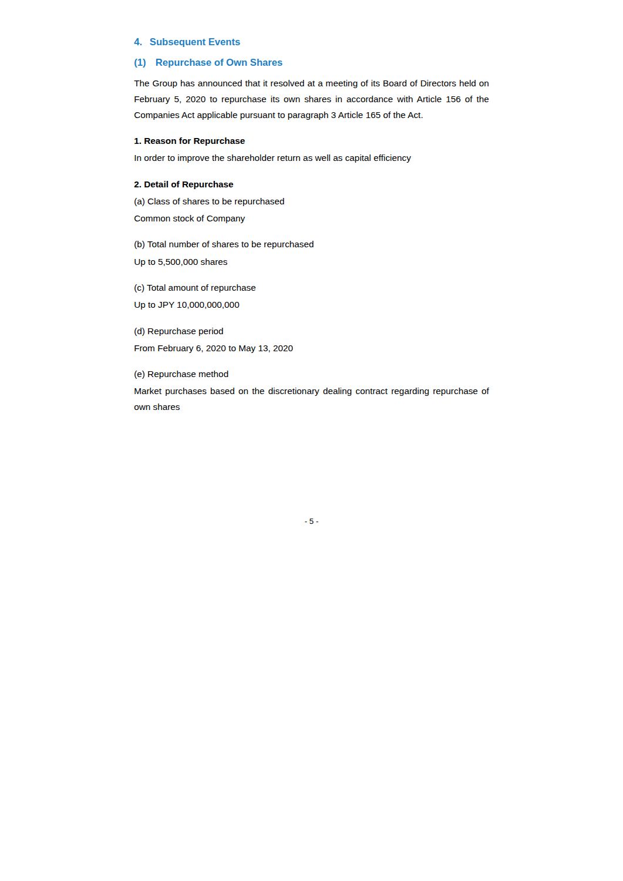4. Subsequent Events
(1) Repurchase of Own Shares
The Group has announced that it resolved at a meeting of its Board of Directors held on February 5, 2020 to repurchase its own shares in accordance with Article 156 of the Companies Act applicable pursuant to paragraph 3 Article 165 of the Act.
1. Reason for Repurchase
In order to improve the shareholder return as well as capital efficiency
2. Detail of Repurchase
(a) Class of shares to be repurchased
Common stock of Company
(b) Total number of shares to be repurchased
Up to 5,500,000 shares
(c) Total amount of repurchase
Up to JPY 10,000,000,000
(d) Repurchase period
From February 6, 2020 to May 13, 2020
(e) Repurchase method
Market purchases based on the discretionary dealing contract regarding repurchase of own shares
- 5 -